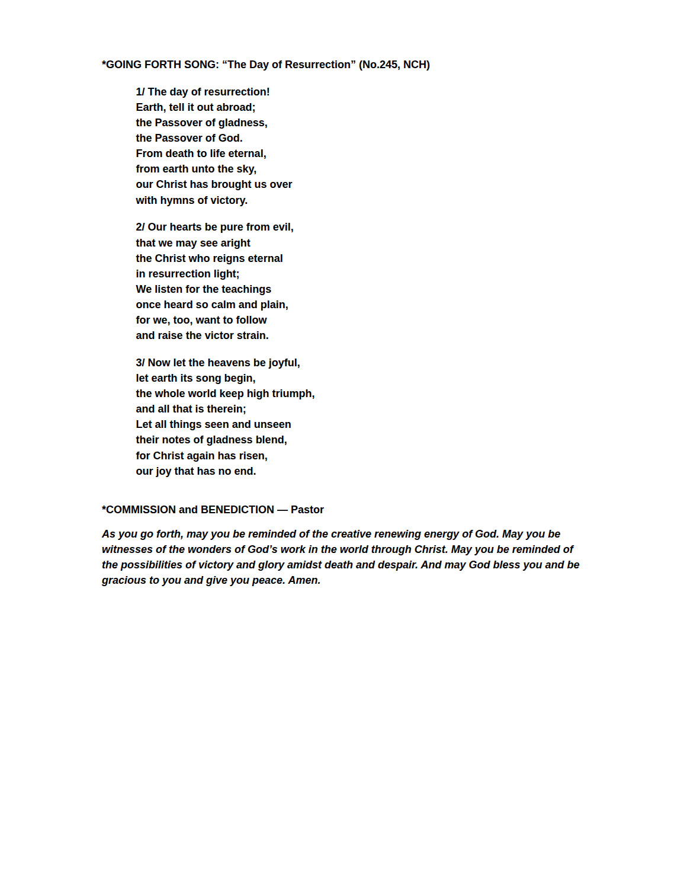*GOING FORTH SONG: “The Day of Resurrection” (No.245, NCH)
1/ The day of resurrection!
Earth, tell it out abroad;
the Passover of gladness,
the Passover of God.
From death to life eternal,
from earth unto the sky,
our Christ has brought us over
with hymns of victory.
2/ Our hearts be pure from evil,
that we may see aright
the Christ who reigns eternal
in resurrection light;
We listen for the teachings
once heard so calm and plain,
for we, too, want to follow
and raise the victor strain.
3/ Now let the heavens be joyful,
let earth its song begin,
the whole world keep high triumph,
and all that is therein;
Let all things seen and unseen
their notes of gladness blend,
for Christ again has risen,
our joy that has no end.
*COMMISSION and BENEDICTION — Pastor
As you go forth, may you be reminded of the creative renewing energy of God. May you be witnesses of the wonders of God’s work in the world through Christ. May you be reminded of the possibilities of victory and glory amidst death and despair. And may God bless you and be gracious to you and give you peace. Amen.